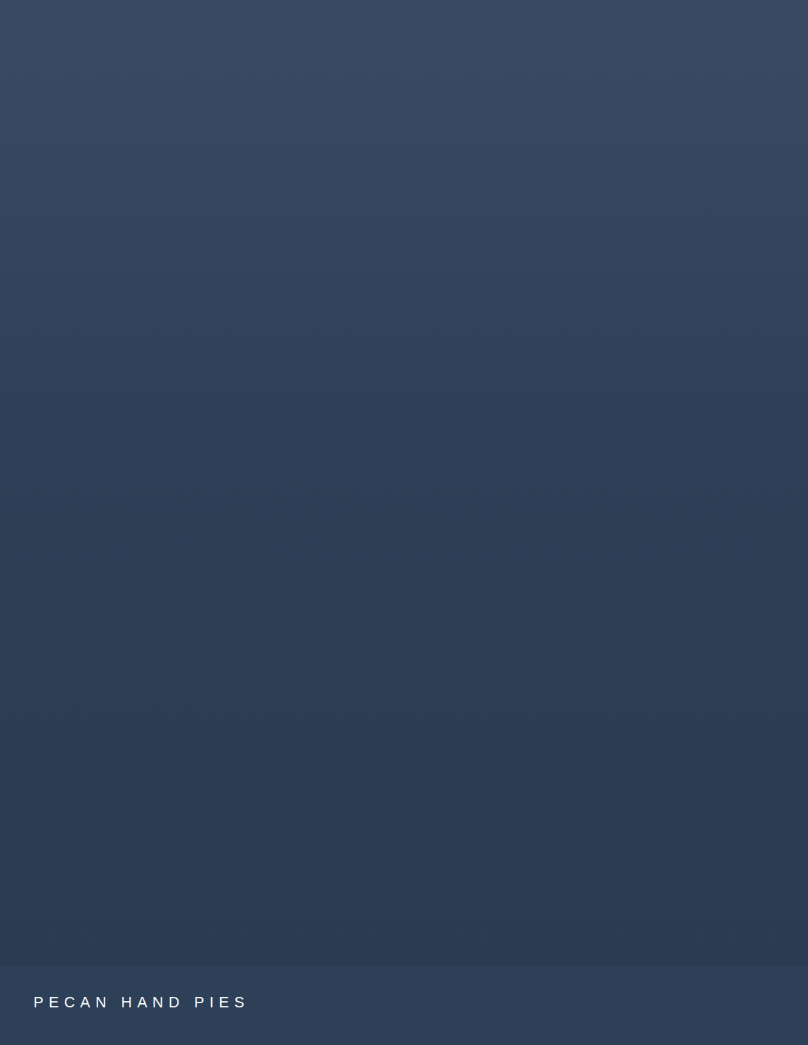Pecan Hand Pies